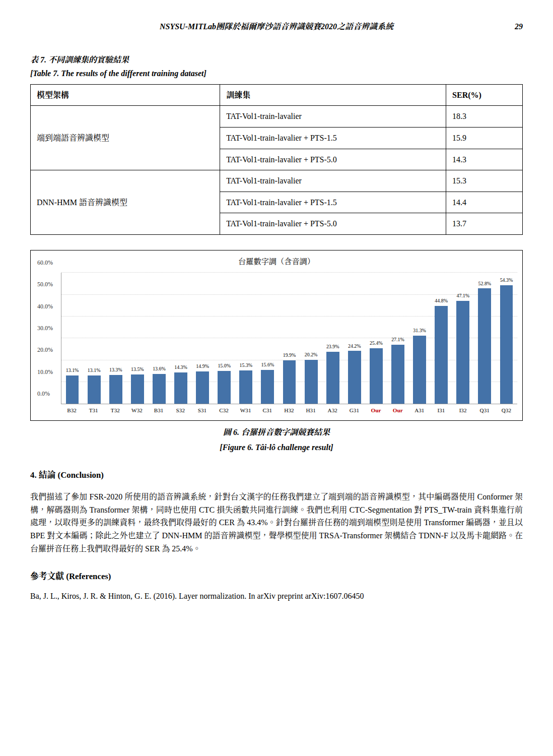NSYSU-MITLab團隊於福爾摩沙語音辨識競賽2020之語音辨識系統 29
表 7. 不同訓練集的實驗結果
[Table 7. The results of the different training dataset]
| 模型架構 | 訓練集 | SER(%) |
| --- | --- | --- |
| 端到端語音辨識模型 | TAT-Vol1-train-lavalier | 18.3 |
| TAT-Vol1-train-lavalier + PTS-1.5 | 15.9 |
| TAT-Vol1-train-lavalier + PTS-5.0 | 14.3 |
| DNN-HMM 語音辨識模型 | TAT-Vol1-train-lavalier | 15.3 |
| TAT-Vol1-train-lavalier + PTS-1.5 | 14.4 |
| TAT-Vol1-train-lavalier + PTS-5.0 | 13.7 |
台羅數字調（含音調）
60.0%
50.0%
40.0%
30.0%
20.0%
10.0%
0.0%
13.1%
13.1%
13.3%
13.5%
13.6%
14.3%
14.9%
15.0%
15.3%
15.6%
19.9%
20.2%
23.9%
24.2%
25.4%
27.1%
31.3%
44.8%
47.1%
52.8%
54.3%
B32 T31 T32 W32 B31 S32 S31 C32 W31 C31 H32 H31 A32 G31 Our Our A31 I31 I32 Q31 Q32
圖 6. 台羅拼音數字調競賽結果
[Figure 6. Tâi-lô challenge result]
4. 結論 (Conclusion)
我們描述了參加 FSR-2020 所使用的語音辨識系統，針對台文漢字的任務我們建立了端到端的語音辨識模型，其中編碼器使用 Conformer 架構，解碼器則為 Transformer 架構，同時也使用 CTC 損失函數共同進行訓練。我們也利用 CTC-Segmentation 對 PTS_TW-train 資料集進行前處理，以取得更多的訓練資料，最終我們取得最好的 CER 為 43.4%。針對台羅拼音任務的端到端模型則是使用 Transformer 編碼器，並且以 BPE 對文本編碼；除此之外也建立了 DNN-HMM 的語音辨識模型，聲學模型使用 TRSA-Transformer 架構結合 TDNN-F 以及馬卡龍網路。在台羅拼音任務上我們取得最好的 SER 為 25.4%。
參考文獻 (References)
Ba, J. L., Kiros, J. R. & Hinton, G. E. (2016). Layer normalization. In arXiv preprint arXiv:1607.06450